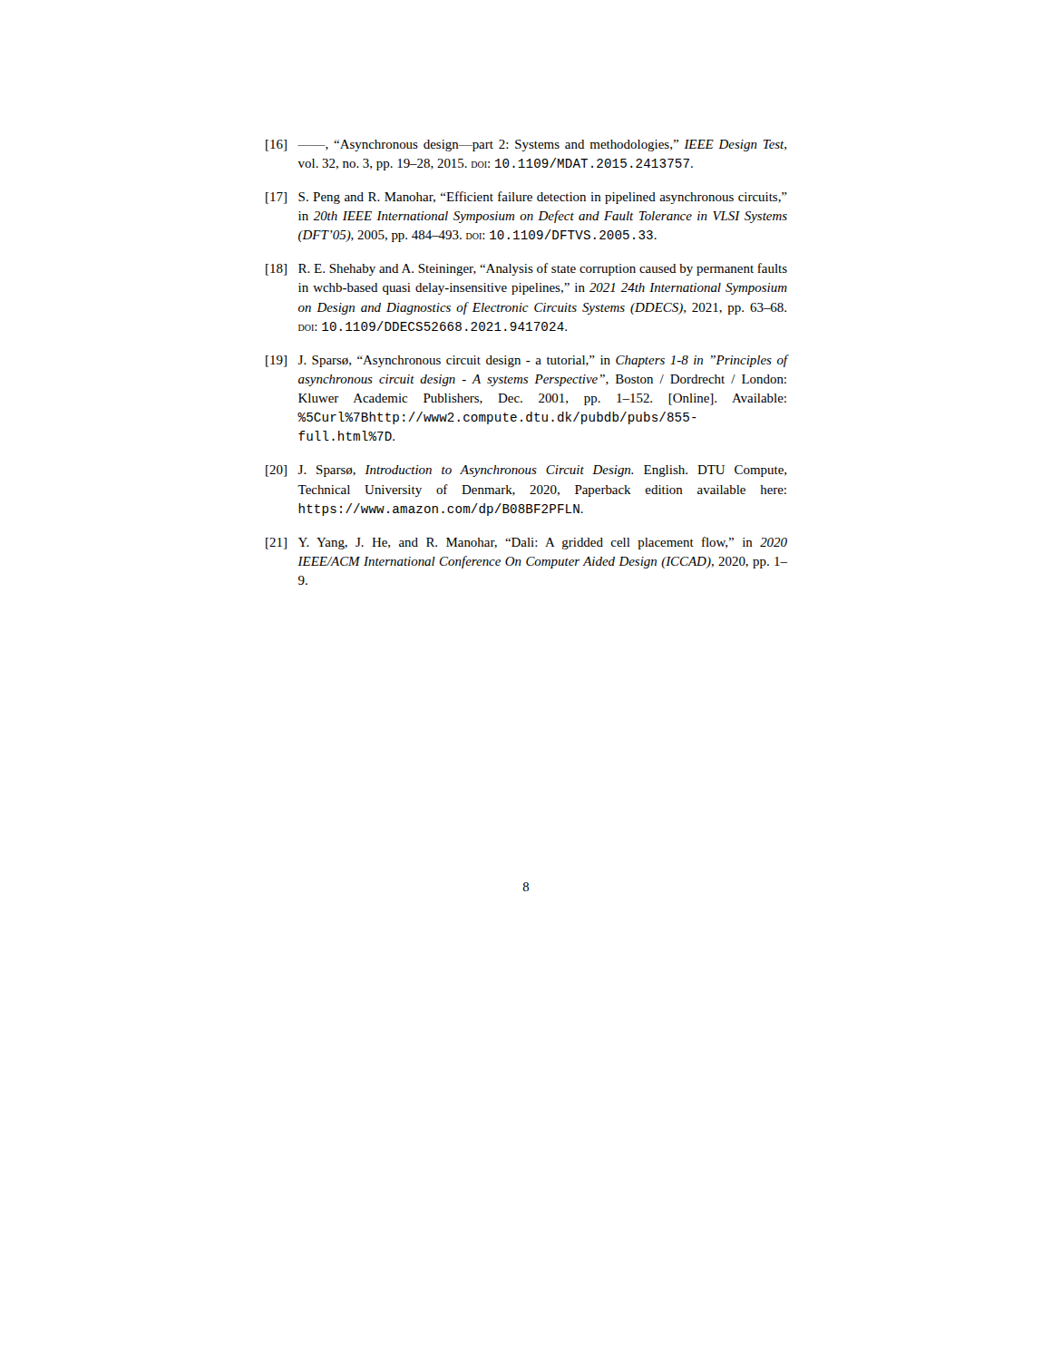[16] ——, “Asynchronous design—part 2: Systems and methodologies,” IEEE Design Test, vol. 32, no. 3, pp. 19–28, 2015. DOI: 10.1109/MDAT.2015.2413757.
[17] S. Peng and R. Manohar, “Efficient failure detection in pipelined asynchronous circuits,” in 20th IEEE International Symposium on Defect and Fault Tolerance in VLSI Systems (DFT’05), 2005, pp. 484–493. DOI: 10.1109/DFTVS.2005.33.
[18] R. E. Shehaby and A. Steininger, “Analysis of state corruption caused by permanent faults in wchb-based quasi delay-insensitive pipelines,” in 2021 24th International Symposium on Design and Diagnostics of Electronic Circuits Systems (DDECS), 2021, pp. 63–68. DOI: 10.1109/DDECS52668.2021.9417024.
[19] J. Sparsø, “Asynchronous circuit design - a tutorial,” in Chapters 1-8 in ”Principles of asynchronous circuit design - A systems Perspective”, Boston / Dordrecht / London: Kluwer Academic Publishers, Dec. 2001, pp. 1–152. [Online]. Available: %5Curl%7Bhttp://www2.compute.dtu.dk/pubdb/pubs/855-full.html%7D.
[20] J. Sparsø, Introduction to Asynchronous Circuit Design. English. DTU Compute, Technical University of Denmark, 2020, Paperback edition available here: https://www.amazon.com/dp/B08BF2PFLN.
[21] Y. Yang, J. He, and R. Manohar, “Dali: A gridded cell placement flow,” in 2020 IEEE/ACM International Conference On Computer Aided Design (ICCAD), 2020, pp. 1–9.
8